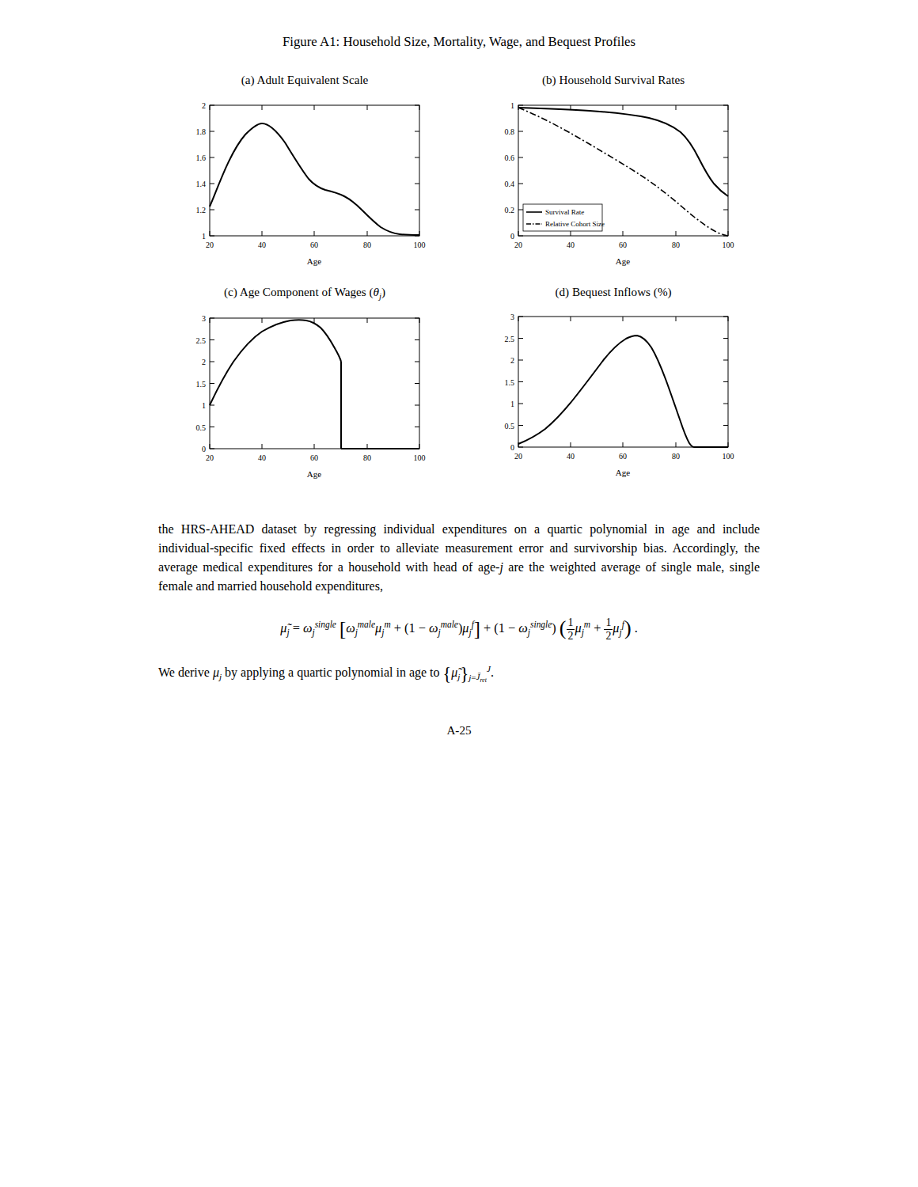Figure A1: Household Size, Mortality, Wage, and Bequest Profiles
(a) Adult Equivalent Scale
2 1.8 1.6 1.4 1.2 1 20 40 60 80 100 Age
(b) Household Survival Rates
1 0.8 0.6 0.4 0.2 0 20 40 60 80 100 Age Survival Rate Relative Cohort Size
(c) Age Component of Wages (θj)
3 2.5 2 1.5 1 0.5 0 20 40 60 80 100 Age
(d) Bequest Inflows (%)
3 2.5 2 1.5 1 0.5 0 20 40 60 80 100 Age
the HRS-AHEAD dataset by regressing individual expenditures on a quartic polynomial in age and include individual-specific fixed effects in order to alleviate measurement error and survivorship bias. Accordingly, the average medical expenditures for a household with head of age-j are the weighted average of single male, single female and married household expenditures,
μ̃j = ωjsingle [ωjmaleμjm + (1 − ωjmale)μjf] + (1 − ωjsingle) (12 μjm + 12 μjf) .
We derive μj by applying a quartic polynomial in age to {μ̃j}j=J̄retJ.
A-25